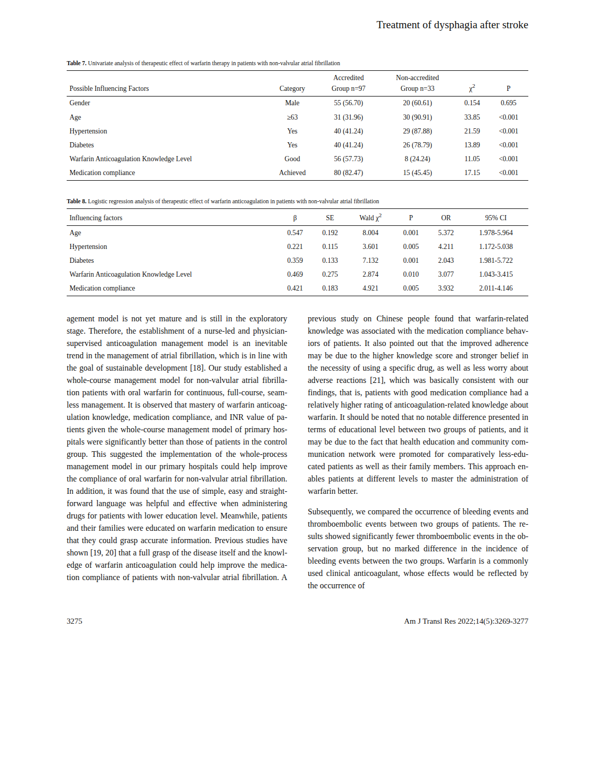Treatment of dysphagia after stroke
Table 7. Univariate analysis of therapeutic effect of warfarin therapy in patients with non-valvular atrial fibrillation
| Possible Influencing Factors | Category | Accredited Group n=97 | Non-accredited Group n=33 | χ 2 | P |
| --- | --- | --- | --- | --- | --- |
| Gender | Male | 55 (56.70) | 20 (60.61) | 0.154 | 0.695 |
| Age | ≥63 | 31 (31.96) | 30 (90.91) | 33.85 | <0.001 |
| Hypertension | Yes | 40 (41.24) | 29 (87.88) | 21.59 | <0.001 |
| Diabetes | Yes | 40 (41.24) | 26 (78.79) | 13.89 | <0.001 |
| Warfarin Anticoagulation Knowledge Level | Good | 56 (57.73) | 8 (24.24) | 11.05 | <0.001 |
| Medication compliance | Achieved | 80 (82.47) | 15 (45.45) | 17.15 | <0.001 |
Table 8. Logistic regression analysis of therapeutic effect of warfarin anticoagulation in patients with non-valvular atrial fibrillation
| Influencing factors | β | SE | Wald χ 2 | P | OR | 95% CI |
| --- | --- | --- | --- | --- | --- | --- |
| Age | 0.547 | 0.192 | 8.004 | 0.001 | 5.372 | 1.978-5.964 |
| Hypertension | 0.221 | 0.115 | 3.601 | 0.005 | 4.211 | 1.172-5.038 |
| Diabetes | 0.359 | 0.133 | 7.132 | 0.001 | 2.043 | 1.981-5.722 |
| Warfarin Anticoagulation Knowledge Level | 0.469 | 0.275 | 2.874 | 0.010 | 3.077 | 1.043-3.415 |
| Medication compliance | 0.421 | 0.183 | 4.921 | 0.005 | 3.932 | 2.011-4.146 |
agement model is not yet mature and is still in the exploratory stage. Therefore, the establishment of a nurse-led and physician-supervised anticoagulation management model is an inevitable trend in the management of atrial fibrillation, which is in line with the goal of sustainable development [18]. Our study established a whole-course management model for non-valvular atrial fibrillation patients with oral warfarin for continuous, full-course, seamless management. It is observed that mastery of warfarin anticoagulation knowledge, medication compliance, and INR value of patients given the whole-course management model of primary hospitals were significantly better than those of patients in the control group. This suggested the implementation of the whole-process management model in our primary hospitals could help improve the compliance of oral warfarin for non-valvular atrial fibrillation. In addition, it was found that the use of simple, easy and straightforward language was helpful and effective when administering drugs for patients with lower education level. Meanwhile, patients and their families were educated on warfarin medication to ensure that they could grasp accurate information. Previous studies have shown [19, 20] that a full grasp of the disease itself and the knowledge of warfarin anticoagulation could help improve the medication compliance of patients with non-valvular atrial fibrillation. A previous study on Chinese people found that warfarin-related knowledge was associated with the medication compliance behaviors of patients. It also pointed out that the improved adherence may be due to the higher knowledge score and stronger belief in the necessity of using a specific drug, as well as less worry about adverse reactions [21], which was basically consistent with our findings, that is, patients with good medication compliance had a relatively higher rating of anticoagulation-related knowledge about warfarin. It should be noted that no notable difference presented in terms of educational level between two groups of patients, and it may be due to the fact that health education and community communication network were promoted for comparatively less-educated patients as well as their family members. This approach enables patients at different levels to master the administration of warfarin better.
Subsequently, we compared the occurrence of bleeding events and thromboembolic events between two groups of patients. The results showed significantly fewer thromboembolic events in the observation group, but no marked difference in the incidence of bleeding events between the two groups. Warfarin is a commonly used clinical anticoagulant, whose effects would be reflected by the occurrence of
3275 Am J Transl Res 2022;14(5):3269-3277